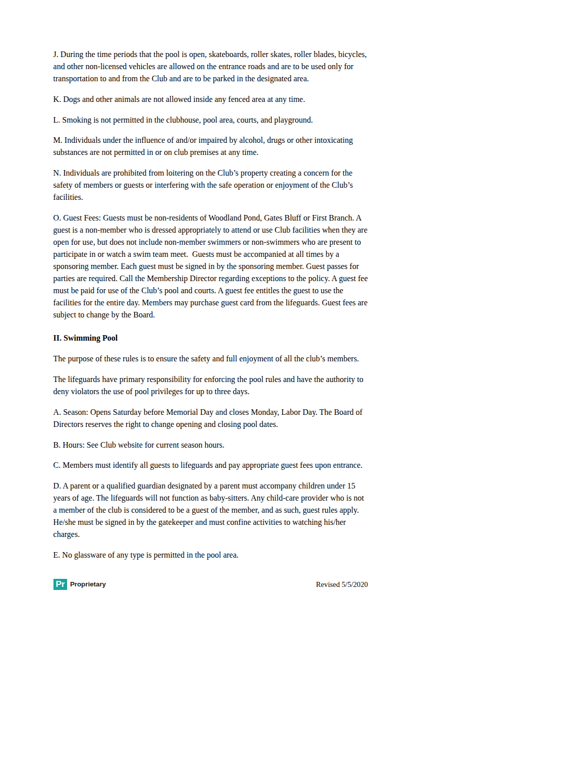J. During the time periods that the pool is open, skateboards, roller skates, roller blades, bicycles, and other non-licensed vehicles are allowed on the entrance roads and are to be used only for transportation to and from the Club and are to be parked in the designated area.
K. Dogs and other animals are not allowed inside any fenced area at any time.
L. Smoking is not permitted in the clubhouse, pool area, courts, and playground.
M. Individuals under the influence of and/or impaired by alcohol, drugs or other intoxicating substances are not permitted in or on club premises at any time.
N. Individuals are prohibited from loitering on the Club’s property creating a concern for the safety of members or guests or interfering with the safe operation or enjoyment of the Club’s facilities.
O. Guest Fees: Guests must be non-residents of Woodland Pond, Gates Bluff or First Branch. A guest is a non-member who is dressed appropriately to attend or use Club facilities when they are open for use, but does not include non-member swimmers or non-swimmers who are present to participate in or watch a swim team meet. Guests must be accompanied at all times by a sponsoring member. Each guest must be signed in by the sponsoring member. Guest passes for parties are required. Call the Membership Director regarding exceptions to the policy. A guest fee must be paid for use of the Club’s pool and courts. A guest fee entitles the guest to use the facilities for the entire day. Members may purchase guest card from the lifeguards. Guest fees are subject to change by the Board.
II. Swimming Pool
The purpose of these rules is to ensure the safety and full enjoyment of all the club’s members.
The lifeguards have primary responsibility for enforcing the pool rules and have the authority to deny violators the use of pool privileges for up to three days.
A. Season: Opens Saturday before Memorial Day and closes Monday, Labor Day. The Board of Directors reserves the right to change opening and closing pool dates.
B. Hours: See Club website for current season hours.
C. Members must identify all guests to lifeguards and pay appropriate guest fees upon entrance.
D. A parent or a qualified guardian designated by a parent must accompany children under 15 years of age. The lifeguards will not function as baby-sitters. Any child-care provider who is not a member of the club is considered to be a guest of the member, and as such, guest rules apply. He/she must be signed in by the gatekeeper and must confine activities to watching his/her charges.
E. No glassware of any type is permitted in the pool area.
Pr Proprietary
Revised 5/5/2020